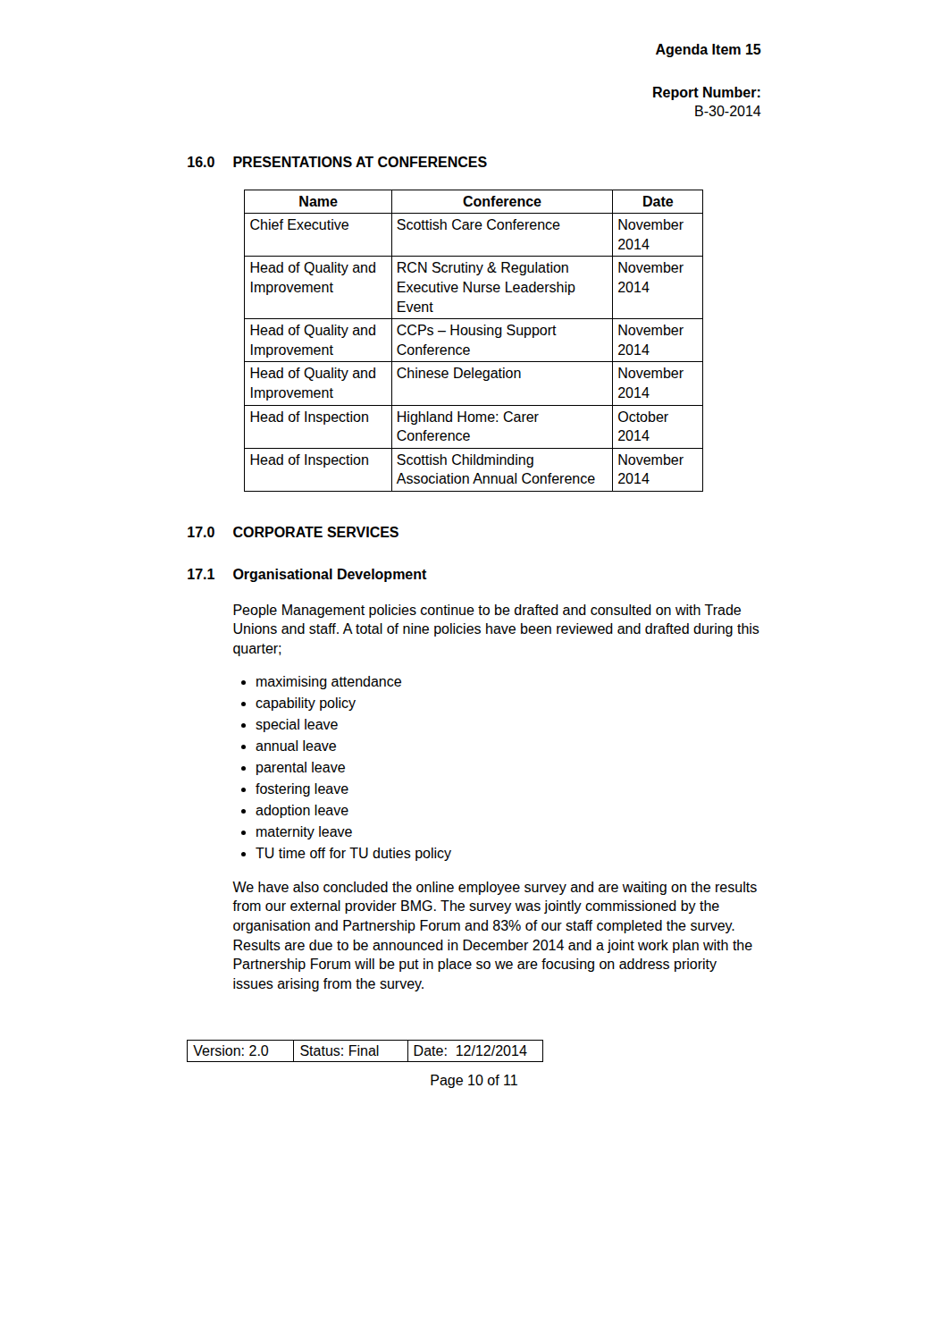Agenda Item 15
Report Number:
B-30-2014
16.0 PRESENTATIONS AT CONFERENCES
| Name | Conference | Date |
| --- | --- | --- |
| Chief Executive | Scottish Care Conference | November 2014 |
| Head of Quality and Improvement | RCN Scrutiny & Regulation Executive Nurse Leadership Event | November 2014 |
| Head of Quality and Improvement | CCPs – Housing Support Conference | November 2014 |
| Head of Quality and Improvement | Chinese Delegation | November 2014 |
| Head of Inspection | Highland Home: Carer Conference | October 2014 |
| Head of Inspection | Scottish Childminding Association Annual Conference | November 2014 |
17.0 CORPORATE SERVICES
17.1 Organisational Development
People Management policies continue to be drafted and consulted on with Trade Unions and staff. A total of nine policies have been reviewed and drafted during this quarter;
maximising attendance
capability policy
special leave
annual leave
parental leave
fostering leave
adoption leave
maternity leave
TU time off for TU duties policy
We have also concluded the online employee survey and are waiting on the results from our external provider BMG. The survey was jointly commissioned by the organisation and Partnership Forum and 83% of our staff completed the survey. Results are due to be announced in December 2014 and a joint work plan with the Partnership Forum will be put in place so we are focusing on address priority issues arising from the survey.
| Version: 2.0 | Status: Final | Date: 12/12/2014 |
Page 10 of 11